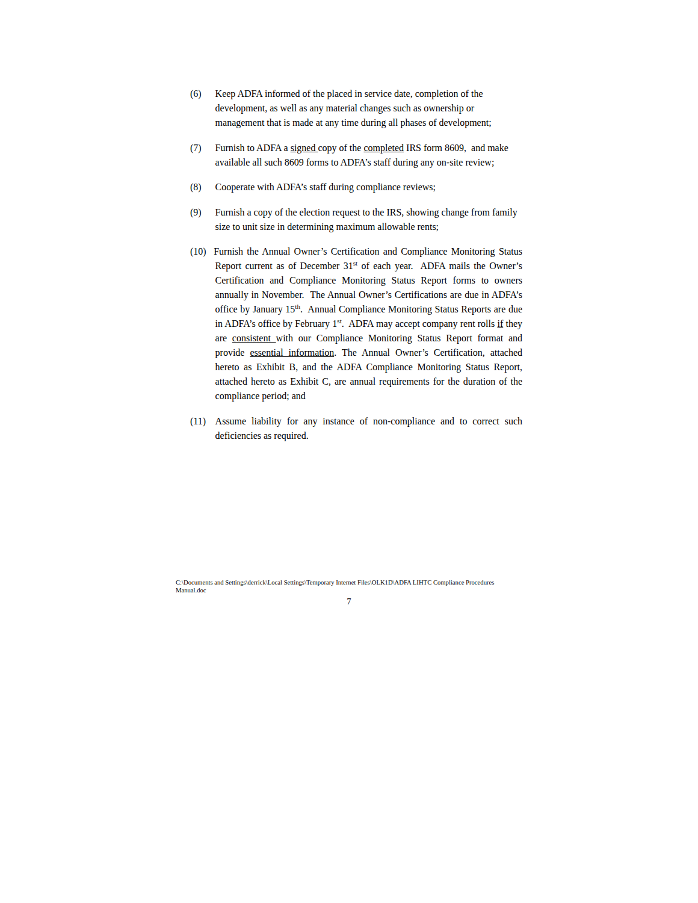(6) Keep ADFA informed of the placed in service date, completion of the development, as well as any material changes such as ownership or management that is made at any time during all phases of development;
(7) Furnish to ADFA a signed copy of the completed IRS form 8609, and make available all such 8609 forms to ADFA’s staff during any on-site review;
(8) Cooperate with ADFA’s staff during compliance reviews;
(9) Furnish a copy of the election request to the IRS, showing change from family size to unit size in determining maximum allowable rents;
(10) Furnish the Annual Owner’s Certification and Compliance Monitoring Status Report current as of December 31st of each year. ADFA mails the Owner’s Certification and Compliance Monitoring Status Report forms to owners annually in November. The Annual Owner’s Certifications are due in ADFA’s office by January 15th. Annual Compliance Monitoring Status Reports are due in ADFA’s office by February 1st. ADFA may accept company rent rolls if they are consistent with our Compliance Monitoring Status Report format and provide essential information. The Annual Owner’s Certification, attached hereto as Exhibit B, and the ADFA Compliance Monitoring Status Report, attached hereto as Exhibit C, are annual requirements for the duration of the compliance period; and
(11) Assume liability for any instance of non-compliance and to correct such deficiencies as required.
C:\Documents and Settings\derrick\Local Settings\Temporary Internet Files\OLK1D\ADFA LIHTC Compliance Procedures Manual.doc
7